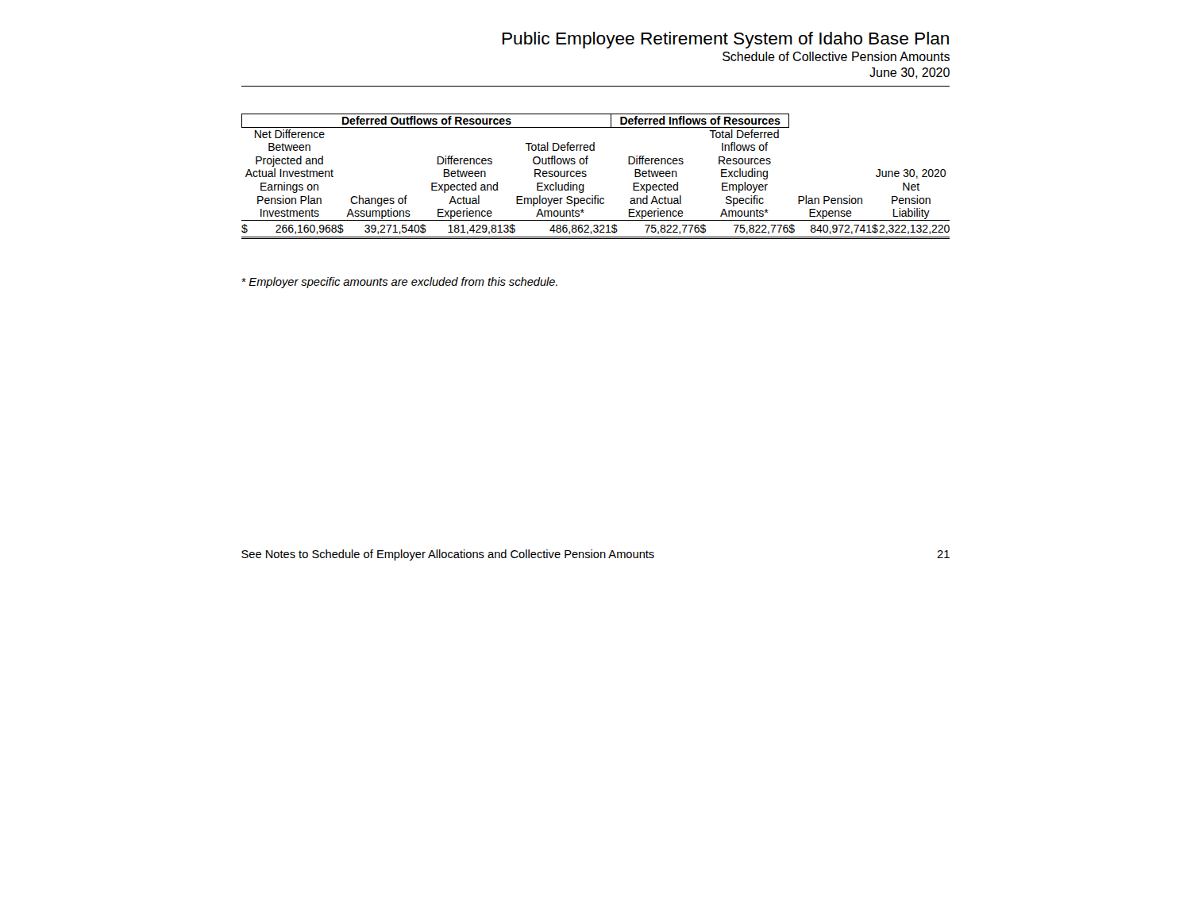Public Employee Retirement System of Idaho Base Plan
Schedule of Collective Pension Amounts
June 30, 2020
| Deferred Outflows of Resources | Deferred Inflows of Resources | | |
| --- | --- | --- | --- |
| Net Difference Between Projected and Actual Investment Earnings on Pension Plan Investments | Changes of Assumptions | Differences Between Expected and Actual Experience | Total Deferred Outflows of Resources Excluding Employer Specific Amounts* | Differences Between Expected and Actual Experience | Total Deferred Inflows of Resources Excluding Employer Specific Amounts* | Plan Pension Expense | June 30, 2020 Net Pension Liability |
| $ | 266,160,968 | $ | 39,271,540 | $ | 181,429,813 | $ | 486,862,321 | $ | 75,822,776 | $ | 75,822,776 | $ | 840,972,741 | $ | 2,322,132,220 |
* Employer specific amounts are excluded from this schedule.
See Notes to Schedule of Employer Allocations and Collective Pension Amounts
21